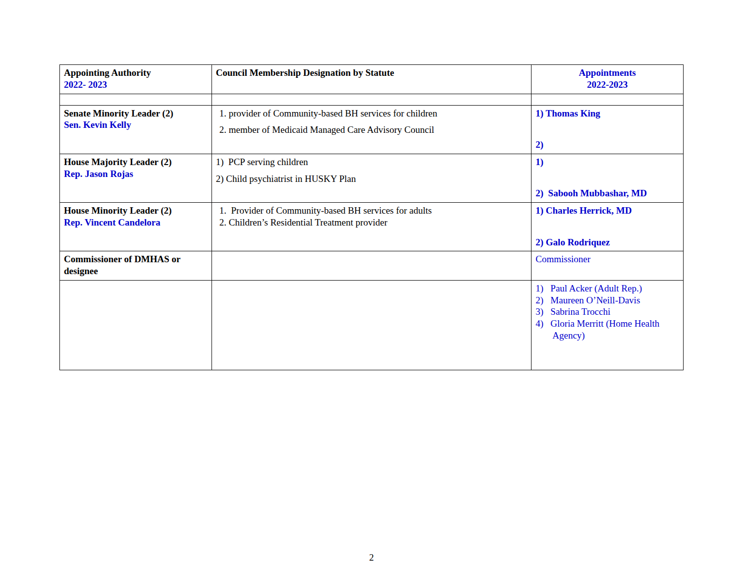| Appointing Authority 2022- 2023 | Council Membership Designation by Statute | Appointments 2022-2023 |
| Senate Minority Leader (2) Sen. Kevin Kelly | provider of Community-based BH services for children member of Medicaid Managed Care Advisory Council | 1) Thomas King 2) |
| House Majority Leader (2) Rep. Jason Rojas | 1) PCP serving children 2) Child psychiatrist in HUSKY Plan | 1) 2) Sabooh Mubbashar, MD |
| House Minority Leader (2) Rep. Vincent Candelora | Provider of Community-based BH services for adults Children’s Residential Treatment provider | 1) Charles Herrick, MD 2) Galo Rodriquez |
| Commissioner of DMHAS or designee | | Commissioner |
| | | 1) Paul Acker (Adult Rep.) 2) Maureen O’Neill-Davis 3) Sabrina Trocchi 4) Gloria Merritt (Home Health Agency) |
2